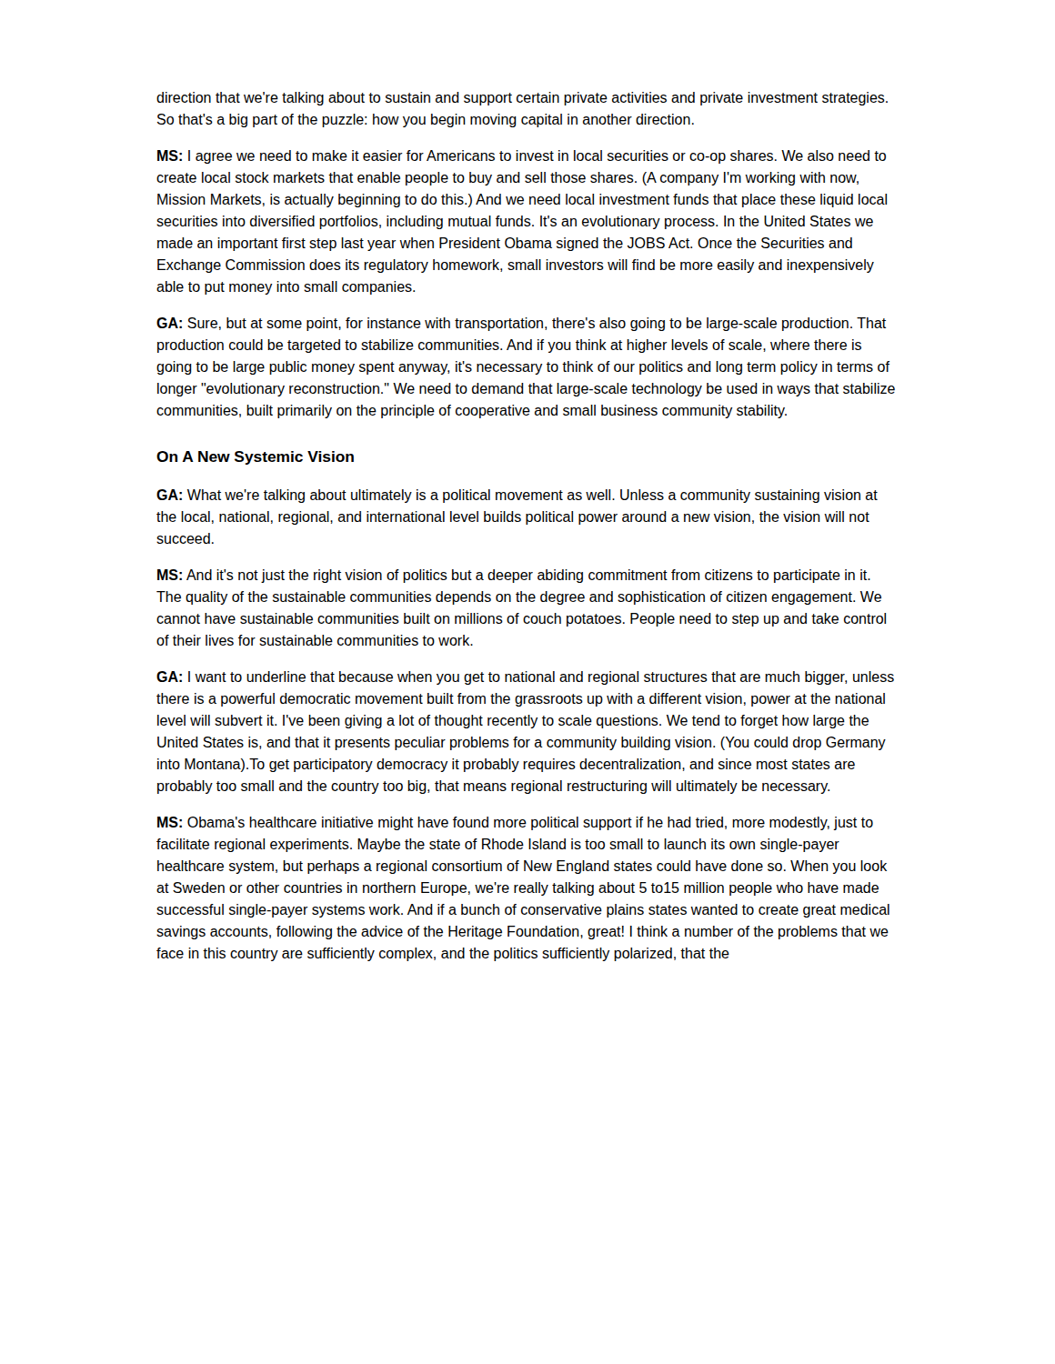direction that we're talking about to sustain and support certain private activities and private investment strategies. So that's a big part of the puzzle: how you begin moving capital in another direction.
MS: I agree we need to make it easier for Americans to invest in local securities or co-op shares. We also need to create local stock markets that enable people to buy and sell those shares. (A company I'm working with now, Mission Markets, is actually beginning to do this.) And we need local investment funds that place these liquid local securities into diversified portfolios, including mutual funds. It's an evolutionary process. In the United States we made an important first step last year when President Obama signed the JOBS Act. Once the Securities and Exchange Commission does its regulatory homework, small investors will find be more easily and inexpensively able to put money into small companies.
GA: Sure, but at some point, for instance with transportation, there's also going to be large-scale production. That production could be targeted to stabilize communities. And if you think at higher levels of scale, where there is going to be large public money spent anyway, it's necessary to think of our politics and long term policy in terms of longer "evolutionary reconstruction." We need to demand that large-scale technology be used in ways that stabilize communities, built primarily on the principle of cooperative and small business community stability.
On A New Systemic Vision
GA: What we're talking about ultimately is a political movement as well. Unless a community sustaining vision at the local, national, regional, and international level builds political power around a new vision, the vision will not succeed.
MS: And it's not just the right vision of politics but a deeper abiding commitment from citizens to participate in it. The quality of the sustainable communities depends on the degree and sophistication of citizen engagement. We cannot have sustainable communities built on millions of couch potatoes. People need to step up and take control of their lives for sustainable communities to work.
GA: I want to underline that because when you get to national and regional structures that are much bigger, unless there is a powerful democratic movement built from the grassroots up with a different vision, power at the national level will subvert it. I've been giving a lot of thought recently to scale questions. We tend to forget how large the United States is, and that it presents peculiar problems for a community building vision. (You could drop Germany into Montana).To get participatory democracy it probably requires decentralization, and since most states are probably too small and the country too big, that means regional restructuring will ultimately be necessary.
MS: Obama's healthcare initiative might have found more political support if he had tried, more modestly, just to facilitate regional experiments. Maybe the state of Rhode Island is too small to launch its own single-payer healthcare system, but perhaps a regional consortium of New England states could have done so. When you look at Sweden or other countries in northern Europe, we're really talking about 5 to15 million people who have made successful single-payer systems work. And if a bunch of conservative plains states wanted to create great medical savings accounts, following the advice of the Heritage Foundation, great! I think a number of the problems that we face in this country are sufficiently complex, and the politics sufficiently polarized, that the